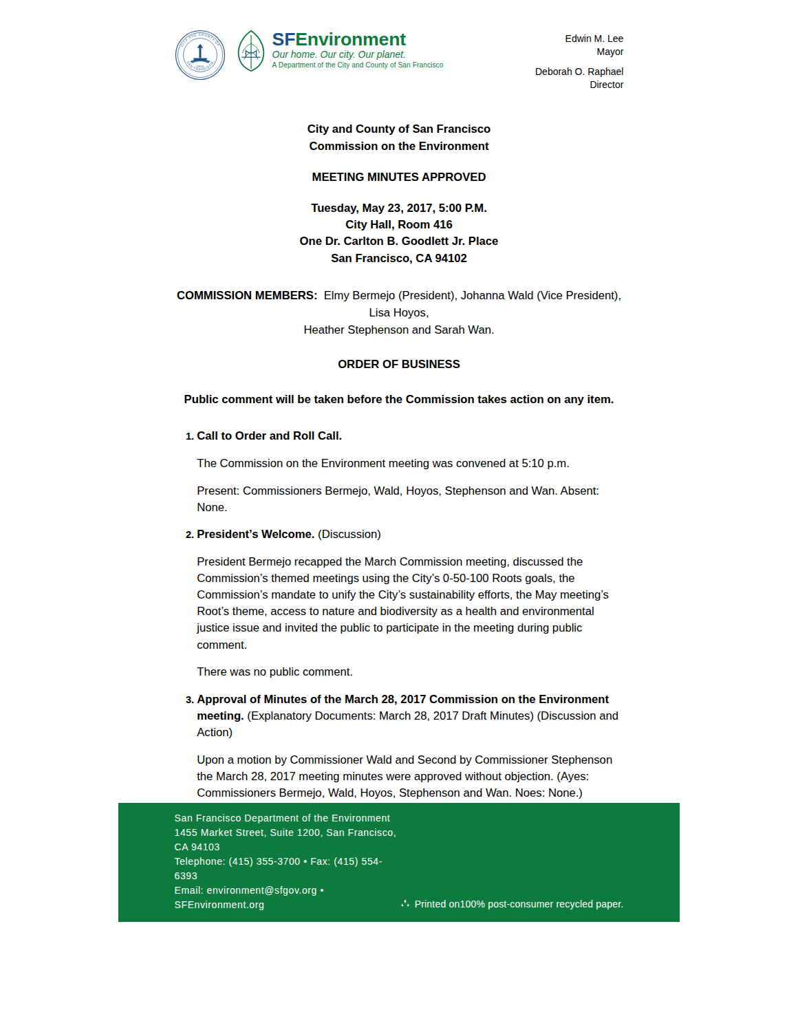CITY AND COUNTY OF SAN FRANCISCO 1850
SFEnvironment
Our home. Our city. Our planet.
A Department of the City and County of San Francisco
Edwin M. Lee
Mayor
Deborah O. Raphael
Director
City and County of San Francisco
Commission on the Environment
MEETING MINUTES APPROVED
Tuesday, May 23, 2017, 5:00 P.M.
City Hall, Room 416
One Dr. Carlton B. Goodlett Jr. Place
San Francisco, CA 94102
COMMISSION MEMBERS: Elmy Bermejo (President), Johanna Wald (Vice President), Lisa Hoyos, Heather Stephenson and Sarah Wan.
ORDER OF BUSINESS
Public comment will be taken before the Commission takes action on any item.
Call to Order and Roll Call.
The Commission on the Environment meeting was convened at 5:10 p.m.
Present: Commissioners Bermejo, Wald, Hoyos, Stephenson and Wan. Absent: None.
President’s Welcome. (Discussion)
President Bermejo recapped the March Commission meeting, discussed the Commission’s themed meetings using the City’s 0-50-100 Roots goals, the Commission’s mandate to unify the City’s sustainability efforts, the May meeting’s Root’s theme, access to nature and biodiversity as a health and environmental justice issue and invited the public to participate in the meeting during public comment.
There was no public comment.
Approval of Minutes of the March 28, 2017 Commission on the Environment meeting. (Explanatory Documents: March 28, 2017 Draft Minutes) (Discussion and Action)
Upon a motion by Commissioner Wald and Second by Commissioner Stephenson the March 28, 2017 meeting minutes were approved without objection. (Ayes: Commissioners Bermejo, Wald, Hoyos, Stephenson and Wan. Noes: None.)
There was no public comment.
San Francisco Department of the Environment
1455 Market Street, Suite 1200, San Francisco, CA 94103
Telephone: (415) 355-3700 • Fax: (415) 554-6393
Email: environment@sfgov.org • SFEnvironment.org
Printed on100% post-consumer recycled paper.